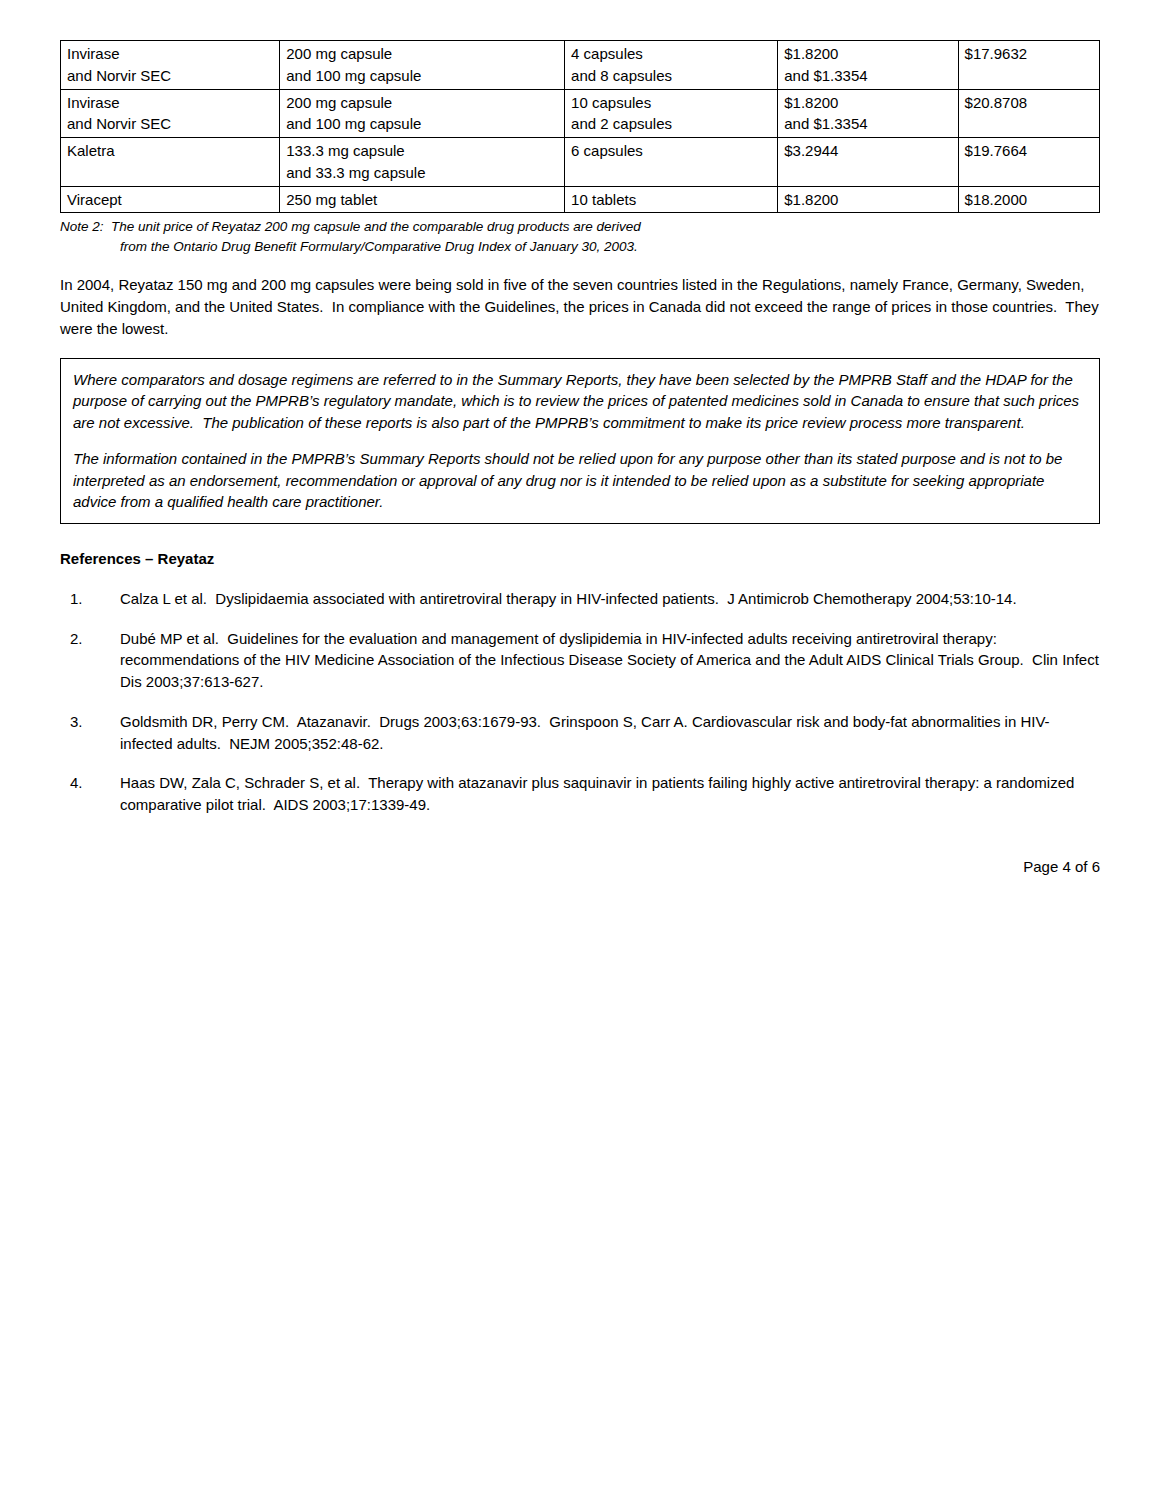| Invirase and Norvir SEC | 200 mg capsule and 100 mg capsule | 4 capsules and 8 capsules | $1.8200 and $1.3354 | $17.9632 |
| Invirase and Norvir SEC | 200 mg capsule and 100 mg capsule | 10 capsules and 2 capsules | $1.8200 and $1.3354 | $20.8708 |
| Kaletra | 133.3 mg capsule and 33.3 mg capsule | 6 capsules | $3.2944 | $19.7664 |
| Viracept | 250 mg tablet | 10 tablets | $1.8200 | $18.2000 |
Note 2: The unit price of Reyataz 200 mg capsule and the comparable drug products are derived
from the Ontario Drug Benefit Formulary/Comparative Drug Index of January 30, 2003.
In 2004, Reyataz 150 mg and 200 mg capsules were being sold in five of the seven countries listed in the Regulations, namely France, Germany, Sweden, United Kingdom, and the United States. In compliance with the Guidelines, the prices in Canada did not exceed the range of prices in those countries. They were the lowest.
Where comparators and dosage regimens are referred to in the Summary Reports, they have been selected by the PMPRB Staff and the HDAP for the purpose of carrying out the PMPRB’s regulatory mandate, which is to review the prices of patented medicines sold in Canada to ensure that such prices are not excessive. The publication of these reports is also part of the PMPRB’s commitment to make its price review process more transparent.
The information contained in the PMPRB’s Summary Reports should not be relied upon for any purpose other than its stated purpose and is not to be interpreted as an endorsement, recommendation or approval of any drug nor is it intended to be relied upon as a substitute for seeking appropriate advice from a qualified health care practitioner.
References – Reyataz
1. Calza L et al. Dyslipidaemia associated with antiretroviral therapy in HIV-infected patients. J Antimicrob Chemotherapy 2004;53:10-14.
2. Dubé MP et al. Guidelines for the evaluation and management of dyslipidemia in HIV-infected adults receiving antiretroviral therapy: recommendations of the HIV Medicine Association of the Infectious Disease Society of America and the Adult AIDS Clinical Trials Group. Clin Infect Dis 2003;37:613-627.
3. Goldsmith DR, Perry CM. Atazanavir. Drugs 2003;63:1679-93. Grinspoon S, Carr A. Cardiovascular risk and body-fat abnormalities in HIV-infected adults. NEJM 2005;352:48-62.
4. Haas DW, Zala C, Schrader S, et al. Therapy with atazanavir plus saquinavir in patients failing highly active antiretroviral therapy: a randomized comparative pilot trial. AIDS 2003;17:1339-49.
Page 4 of 6